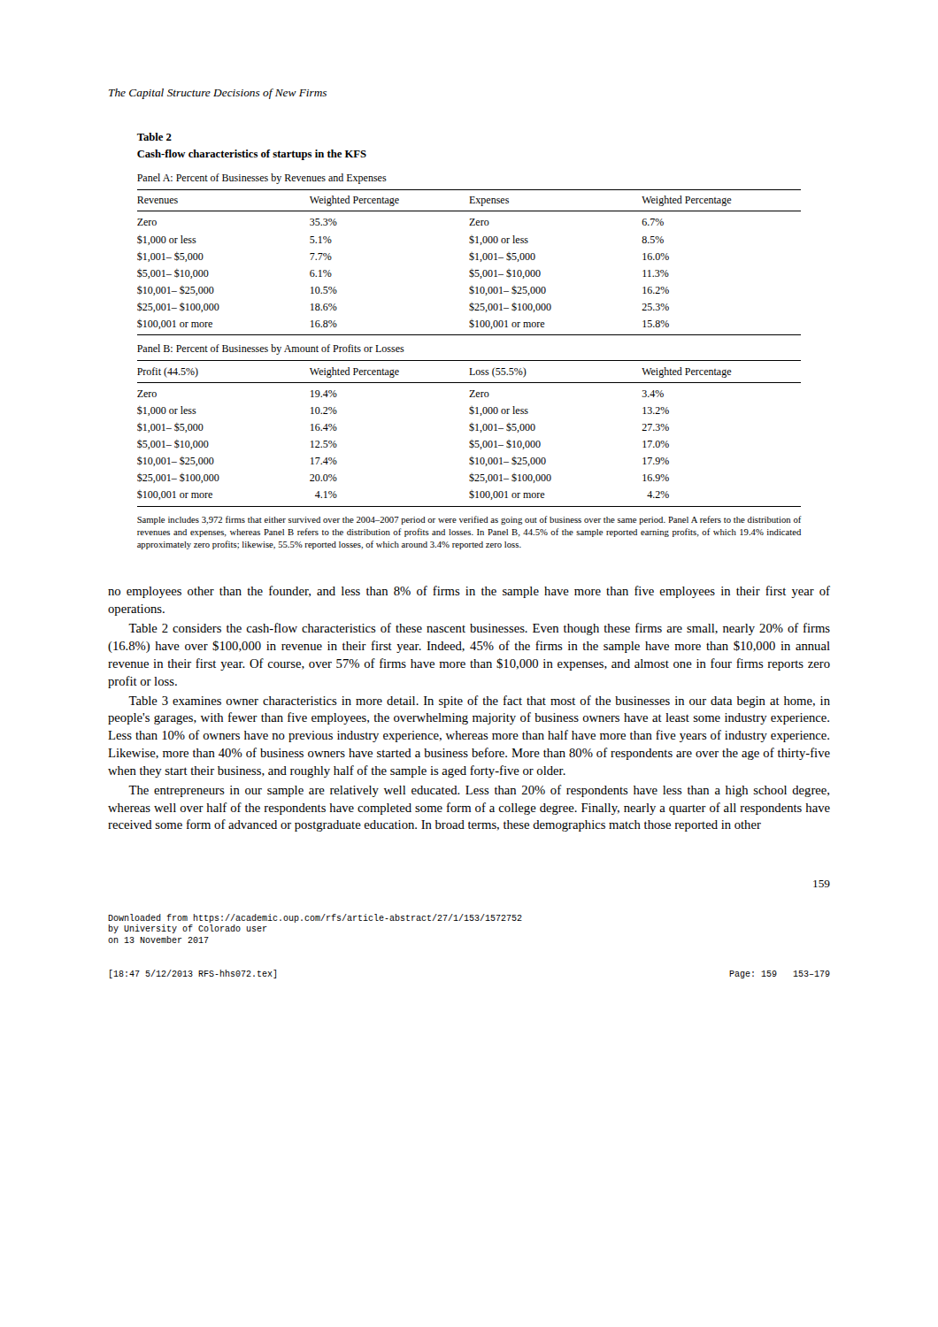The Capital Structure Decisions of New Firms
Table 2
Cash-flow characteristics of startups in the KFS
Panel A: Percent of Businesses by Revenues and Expenses
| Revenues | Weighted Percentage | Expenses | Weighted Percentage |
| --- | --- | --- | --- |
| Zero | 35.3% | Zero | 6.7% |
| $1,000 or less | 5.1% | $1,000 or less | 8.5% |
| $1,001– $5,000 | 7.7% | $1,001– $5,000 | 16.0% |
| $5,001– $10,000 | 6.1% | $5,001– $10,000 | 11.3% |
| $10,001– $25,000 | 10.5% | $10,001– $25,000 | 16.2% |
| $25,001– $100,000 | 18.6% | $25,001– $100,000 | 25.3% |
| $100,001 or more | 16.8% | $100,001 or more | 15.8% |
Panel B: Percent of Businesses by Amount of Profits or Losses
| Profit (44.5%) | Weighted Percentage | Loss (55.5%) | Weighted Percentage |
| --- | --- | --- | --- |
| Zero | 19.4% | Zero | 3.4% |
| $1,000 or less | 10.2% | $1,000 or less | 13.2% |
| $1,001– $5,000 | 16.4% | $1,001– $5,000 | 27.3% |
| $5,001– $10,000 | 12.5% | $5,001– $10,000 | 17.0% |
| $10,001– $25,000 | 17.4% | $10,001– $25,000 | 17.9% |
| $25,001– $100,000 | 20.0% | $25,001– $100,000 | 16.9% |
| $100,001 or more | 4.1% | $100,001 or more | 4.2% |
Sample includes 3,972 firms that either survived over the 2004–2007 period or were verified as going out of business over the same period. Panel A refers to the distribution of revenues and expenses, whereas Panel B refers to the distribution of profits and losses. In Panel B, 44.5% of the sample reported earning profits, of which 19.4% indicated approximately zero profits; likewise, 55.5% reported losses, of which around 3.4% reported zero loss.
no employees other than the founder, and less than 8% of firms in the sample have more than five employees in their first year of operations.
Table 2 considers the cash-flow characteristics of these nascent businesses. Even though these firms are small, nearly 20% of firms (16.8%) have over $100,000 in revenue in their first year. Indeed, 45% of the firms in the sample have more than $10,000 in annual revenue in their first year. Of course, over 57% of firms have more than $10,000 in expenses, and almost one in four firms reports zero profit or loss.
Table 3 examines owner characteristics in more detail. In spite of the fact that most of the businesses in our data begin at home, in people's garages, with fewer than five employees, the overwhelming majority of business owners have at least some industry experience. Less than 10% of owners have no previous industry experience, whereas more than half have more than five years of industry experience. Likewise, more than 40% of business owners have started a business before. More than 80% of respondents are over the age of thirty-five when they start their business, and roughly half of the sample is aged forty-five or older.
The entrepreneurs in our sample are relatively well educated. Less than 20% of respondents have less than a high school degree, whereas well over half of the respondents have completed some form of a college degree. Finally, nearly a quarter of all respondents have received some form of advanced or postgraduate education. In broad terms, these demographics match those reported in other
159
Downloaded from https://academic.oup.com/rfs/article-abstract/27/1/153/1572752
by University of Colorado user
on 13 November 2017
[18:47 5/12/2013 RFS-hhs072.tex] Page: 159 153–179